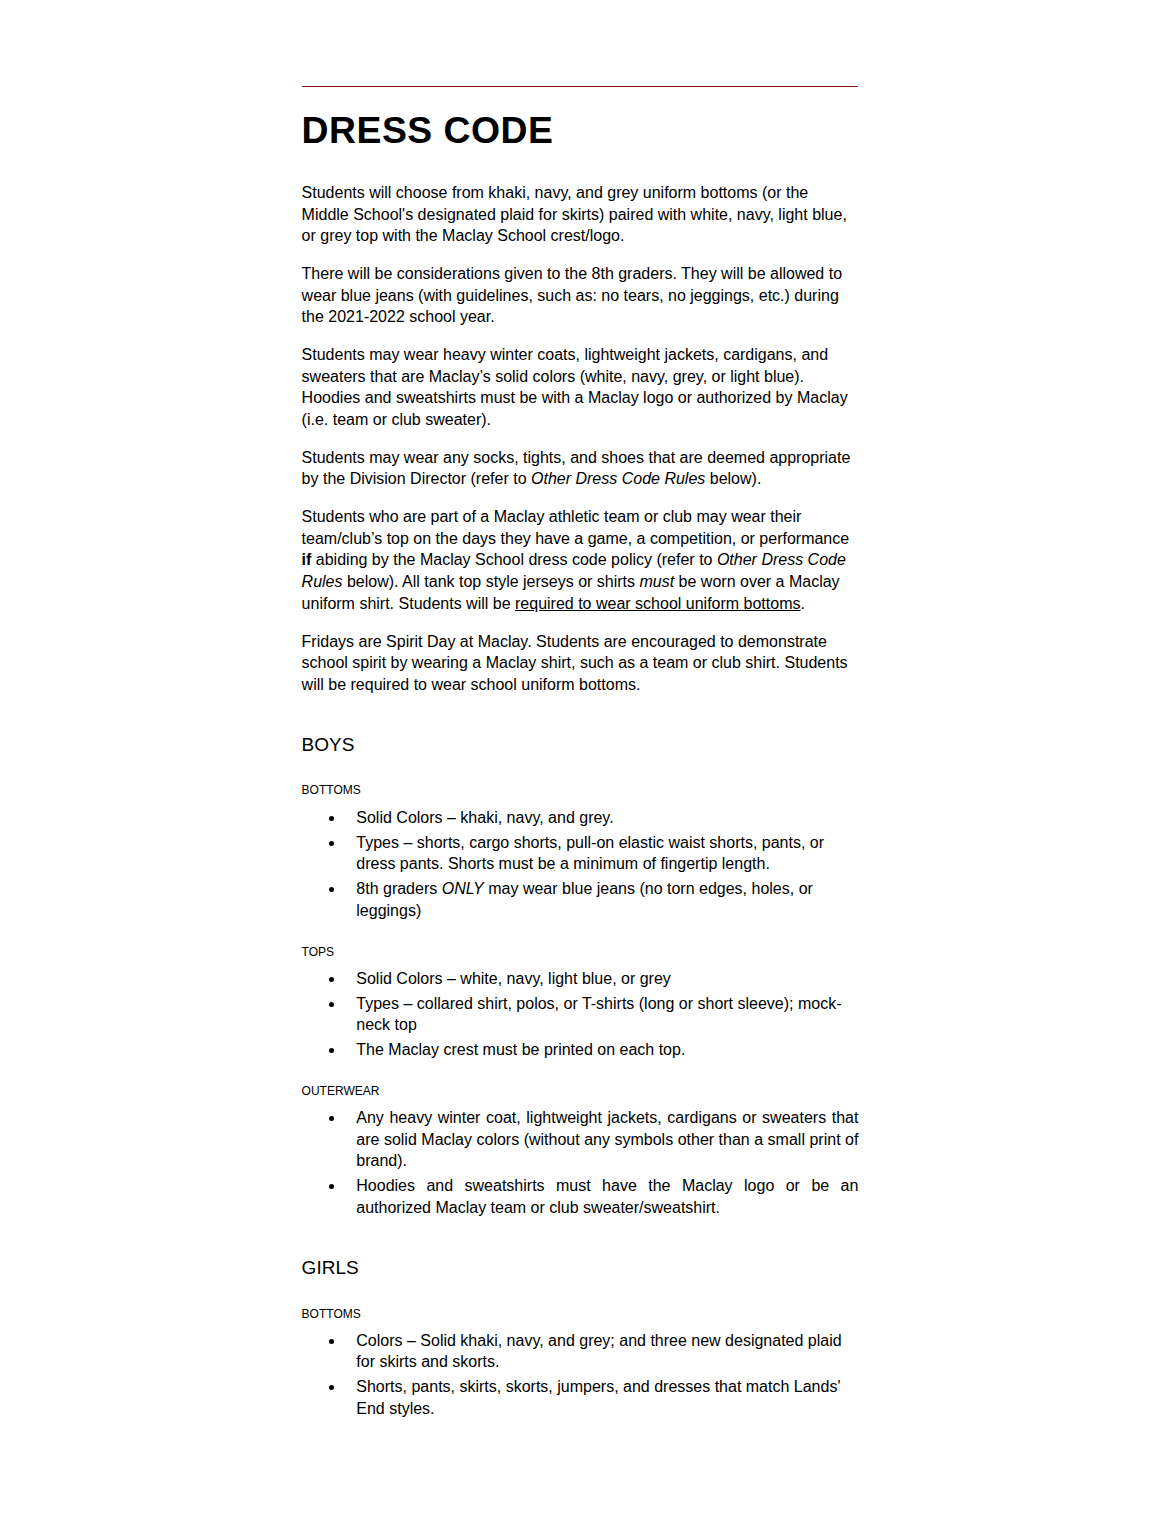DRESS CODE
Students will choose from khaki, navy, and grey uniform bottoms (or the Middle School's designated plaid for skirts) paired with white, navy, light blue, or grey top with the Maclay School crest/logo.
There will be considerations given to the 8th graders. They will be allowed to wear blue jeans (with guidelines, such as: no tears, no jeggings, etc.) during the 2021-2022 school year.
Students may wear heavy winter coats, lightweight jackets, cardigans, and sweaters that are Maclay’s solid colors (white, navy, grey, or light blue). Hoodies and sweatshirts must be with a Maclay logo or authorized by Maclay (i.e. team or club sweater).
Students may wear any socks, tights, and shoes that are deemed appropriate by the Division Director (refer to Other Dress Code Rules below).
Students who are part of a Maclay athletic team or club may wear their team/club’s top on the days they have a game, a competition, or performance if abiding by the Maclay School dress code policy (refer to Other Dress Code Rules below). All tank top style jerseys or shirts must be worn over a Maclay uniform shirt. Students will be required to wear school uniform bottoms.
Fridays are Spirit Day at Maclay. Students are encouraged to demonstrate school spirit by wearing a Maclay shirt, such as a team or club shirt. Students will be required to wear school uniform bottoms.
Boys
Bottoms
Solid Colors – khaki, navy, and grey.
Types – shorts, cargo shorts, pull-on elastic waist shorts, pants, or dress pants. Shorts must be a minimum of fingertip length.
8th graders ONLY may wear blue jeans (no torn edges, holes, or leggings)
Tops
Solid Colors – white, navy, light blue, or grey
Types – collared shirt, polos, or T-shirts (long or short sleeve); mock-neck top
The Maclay crest must be printed on each top.
Outerwear
Any heavy winter coat, lightweight jackets, cardigans or sweaters that are solid Maclay colors (without any symbols other than a small print of brand).
Hoodies and sweatshirts must have the Maclay logo or be an authorized Maclay team or club sweater/sweatshirt.
Girls
Bottoms
Colors – Solid khaki, navy, and grey; and three new designated plaid for skirts and skorts.
Shorts, pants, skirts, skorts, jumpers, and dresses that match Lands' End styles.